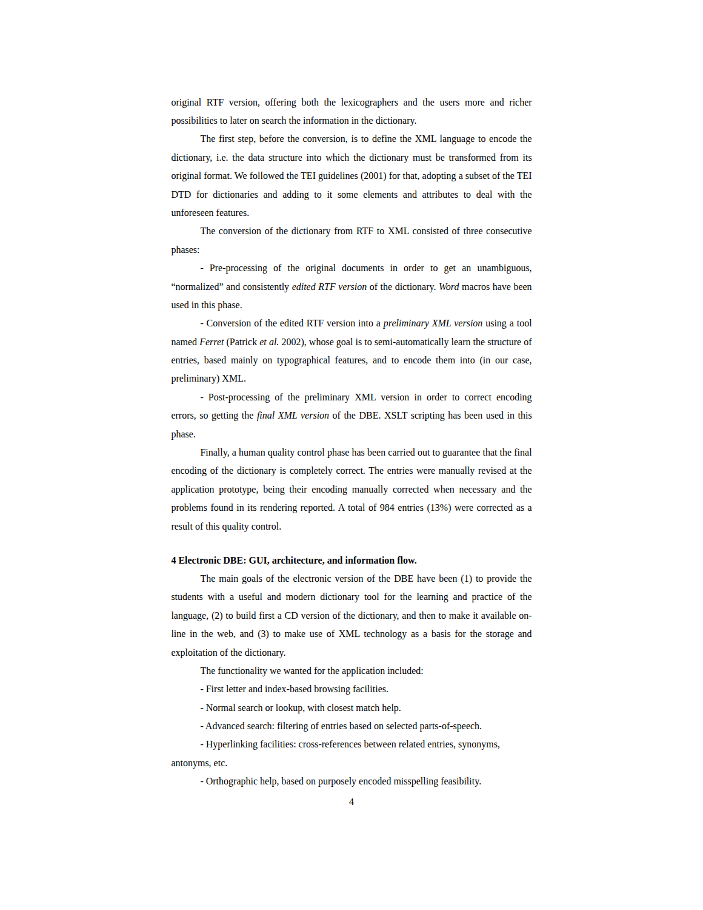original RTF version, offering both the lexicographers and the users more and richer possibilities to later on search the information in the dictionary.
The first step, before the conversion, is to define the XML language to encode the dictionary, i.e. the data structure into which the dictionary must be transformed from its original format. We followed the TEI guidelines (2001) for that, adopting a subset of the TEI DTD for dictionaries and adding to it some elements and attributes to deal with the unforeseen features.
The conversion of the dictionary from RTF to XML consisted of three consecutive phases:
- Pre-processing of the original documents in order to get an unambiguous, “normalized” and consistently edited RTF version of the dictionary. Word macros have been used in this phase.
- Conversion of the edited RTF version into a preliminary XML version using a tool named Ferret (Patrick et al. 2002), whose goal is to semi-automatically learn the structure of entries, based mainly on typographical features, and to encode them into (in our case, preliminary) XML.
- Post-processing of the preliminary XML version in order to correct encoding errors, so getting the final XML version of the DBE. XSLT scripting has been used in this phase.
Finally, a human quality control phase has been carried out to guarantee that the final encoding of the dictionary is completely correct. The entries were manually revised at the application prototype, being their encoding manually corrected when necessary and the problems found in its rendering reported. A total of 984 entries (13%) were corrected as a result of this quality control.
4 Electronic DBE: GUI, architecture, and information flow.
The main goals of the electronic version of the DBE have been (1) to provide the students with a useful and modern dictionary tool for the learning and practice of the language, (2) to build first a CD version of the dictionary, and then to make it available on-line in the web, and (3) to make use of XML technology as a basis for the storage and exploitation of the dictionary.
The functionality we wanted for the application included:
- First letter and index-based browsing facilities.
- Normal search or lookup, with closest match help.
- Advanced search: filtering of entries based on selected parts-of-speech.
- Hyperlinking facilities: cross-references between related entries, synonyms, antonyms, etc.
- Orthographic help, based on purposely encoded misspelling feasibility.
4